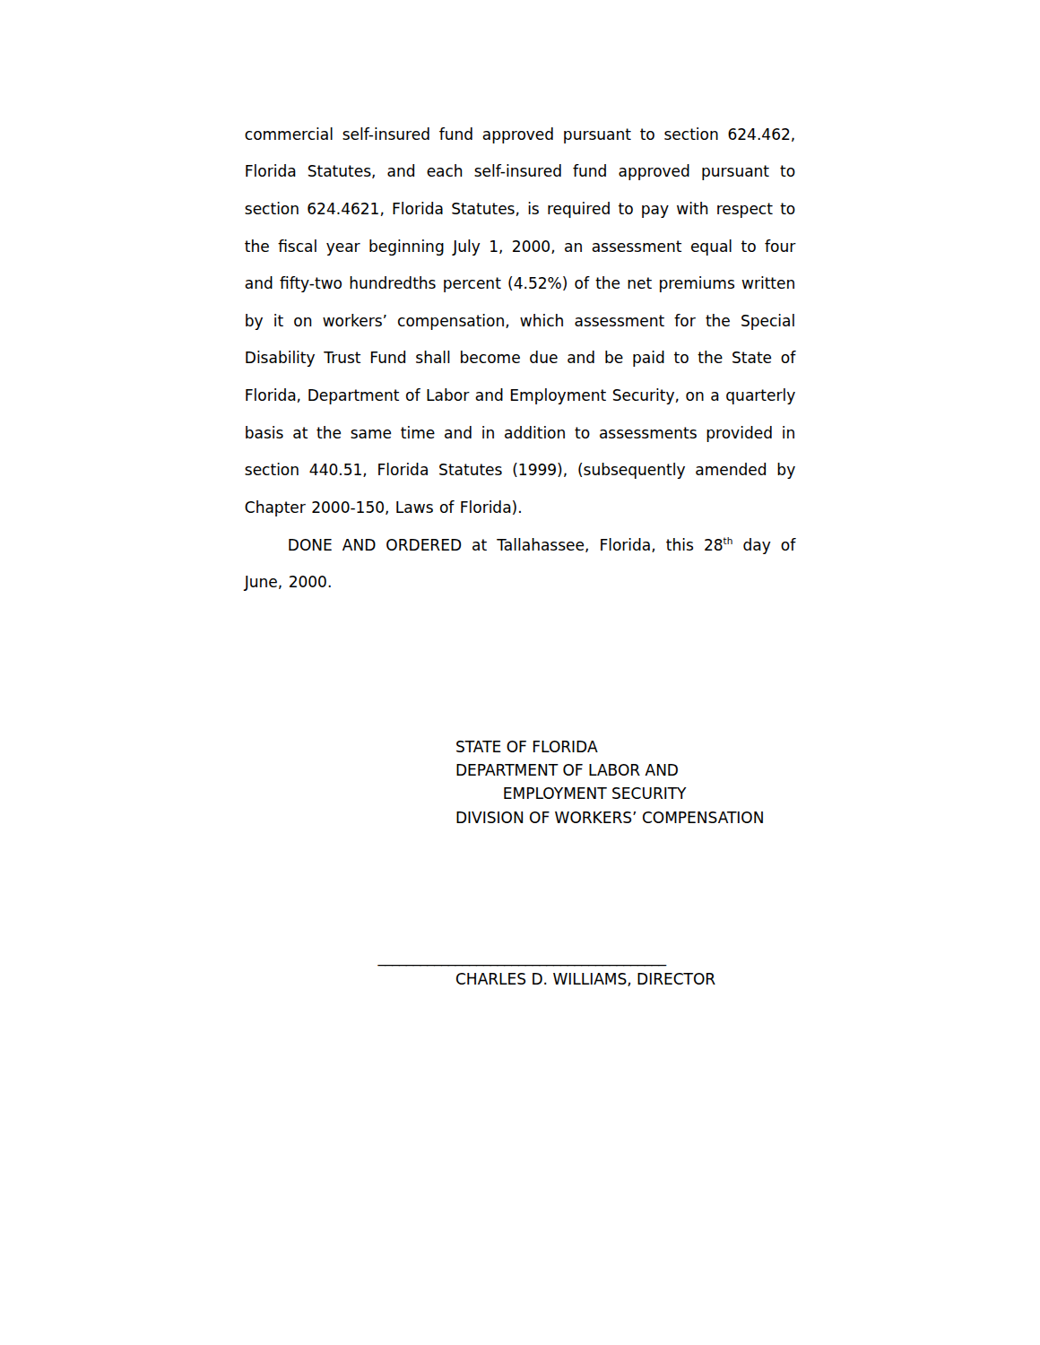commercial self-insured fund approved pursuant to section 624.462, Florida Statutes, and each self-insured fund approved pursuant to section 624.4621, Florida Statutes, is required to pay with respect to the fiscal year beginning July 1, 2000, an assessment equal to four and fifty-two hundredths percent (4.52%) of the net premiums written by it on workers’ compensation, which assessment for the Special Disability Trust Fund shall become due and be paid to the State of Florida, Department of Labor and Employment Security, on a quarterly basis at the same time and in addition to assessments provided in section 440.51, Florida Statutes (1999), (subsequently amended by Chapter 2000-150, Laws of Florida).
DONE AND ORDERED at Tallahassee, Florida, this 28th day of June, 2000.
STATE OF FLORIDA
DEPARTMENT OF LABOR AND
EMPLOYMENT SECURITY
DIVISION OF WORKERS’ COMPENSATION
_________________________________________
CHARLES D. WILLIAMS, DIRECTOR